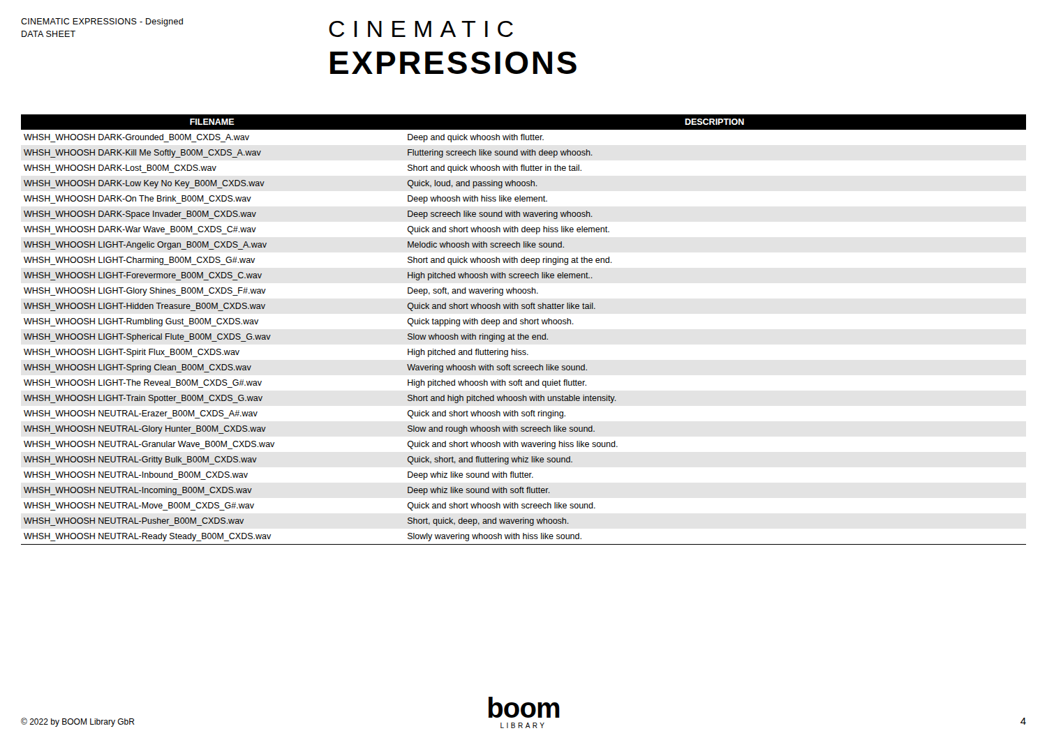CINEMATIC EXPRESSIONS - Designed
DATA SHEET
CINEMATIC
EXPRESSIONS
| FILENAME | DESCRIPTION |
| --- | --- |
| WHSH_WHOOSH DARK-Grounded_B00M_CXDS_A.wav | Deep and quick whoosh with flutter. |
| WHSH_WHOOSH DARK-Kill Me Softly_B00M_CXDS_A.wav | Fluttering screech like sound with deep whoosh. |
| WHSH_WHOOSH DARK-Lost_B00M_CXDS.wav | Short and quick whoosh with flutter in the tail. |
| WHSH_WHOOSH DARK-Low Key No Key_B00M_CXDS.wav | Quick, loud, and passing whoosh. |
| WHSH_WHOOSH DARK-On The Brink_B00M_CXDS.wav | Deep whoosh with hiss like element. |
| WHSH_WHOOSH DARK-Space Invader_B00M_CXDS.wav | Deep screech like sound with wavering whoosh. |
| WHSH_WHOOSH DARK-War Wave_B00M_CXDS_C#.wav | Quick and short whoosh with deep hiss like element. |
| WHSH_WHOOSH LIGHT-Angelic Organ_B00M_CXDS_A.wav | Melodic whoosh with screech like sound. |
| WHSH_WHOOSH LIGHT-Charming_B00M_CXDS_G#.wav | Short and quick whoosh with deep ringing at the end. |
| WHSH_WHOOSH LIGHT-Forevermore_B00M_CXDS_C.wav | High pitched whoosh with screech like element.. |
| WHSH_WHOOSH LIGHT-Glory Shines_B00M_CXDS_F#.wav | Deep, soft, and wavering whoosh. |
| WHSH_WHOOSH LIGHT-Hidden Treasure_B00M_CXDS.wav | Quick and short whoosh with soft shatter like tail. |
| WHSH_WHOOSH LIGHT-Rumbling Gust_B00M_CXDS.wav | Quick tapping with deep and short whoosh. |
| WHSH_WHOOSH LIGHT-Spherical Flute_B00M_CXDS_G.wav | Slow whoosh with ringing at the end. |
| WHSH_WHOOSH LIGHT-Spirit Flux_B00M_CXDS.wav | High pitched and fluttering hiss. |
| WHSH_WHOOSH LIGHT-Spring Clean_B00M_CXDS.wav | Wavering whoosh with soft screech like sound. |
| WHSH_WHOOSH LIGHT-The Reveal_B00M_CXDS_G#.wav | High pitched whoosh with soft and quiet flutter. |
| WHSH_WHOOSH LIGHT-Train Spotter_B00M_CXDS_G.wav | Short and high pitched whoosh with unstable intensity. |
| WHSH_WHOOSH NEUTRAL-Erazer_B00M_CXDS_A#.wav | Quick and short whoosh with soft ringing. |
| WHSH_WHOOSH NEUTRAL-Glory Hunter_B00M_CXDS.wav | Slow and rough whoosh with screech like sound. |
| WHSH_WHOOSH NEUTRAL-Granular Wave_B00M_CXDS.wav | Quick and short whoosh with wavering hiss like sound. |
| WHSH_WHOOSH NEUTRAL-Gritty Bulk_B00M_CXDS.wav | Quick, short, and fluttering whiz like sound. |
| WHSH_WHOOSH NEUTRAL-Inbound_B00M_CXDS.wav | Deep whiz like sound with flutter. |
| WHSH_WHOOSH NEUTRAL-Incoming_B00M_CXDS.wav | Deep whiz like sound with soft flutter. |
| WHSH_WHOOSH NEUTRAL-Move_B00M_CXDS_G#.wav | Quick and short whoosh with screech like sound. |
| WHSH_WHOOSH NEUTRAL-Pusher_B00M_CXDS.wav | Short, quick, deep, and wavering whoosh. |
| WHSH_WHOOSH NEUTRAL-Ready Steady_B00M_CXDS.wav | Slowly wavering whoosh with hiss like sound. |
© 2022 by BOOM Library GbR
boom
LIBRARY
4